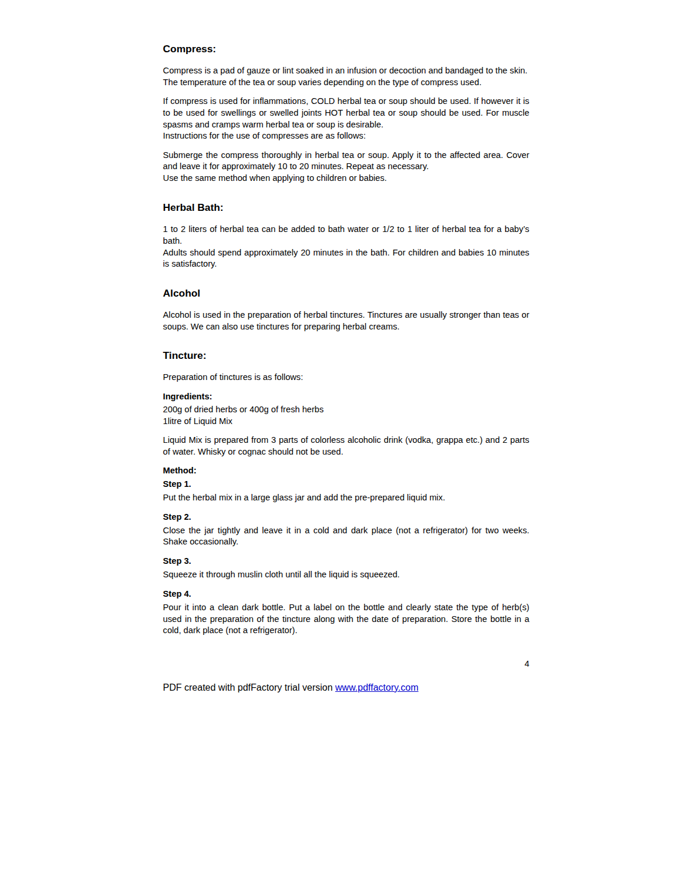Compress:
Compress is a pad of gauze or lint soaked in an infusion or decoction and bandaged to the skin.
The temperature of the tea or soup varies depending on the type of compress used.
If compress is used for inflammations, COLD herbal tea or soup should be used. If however it is to be used for swellings or swelled joints HOT herbal tea or soup should be used. For muscle spasms and cramps warm herbal tea or soup is desirable.
Instructions for the use of compresses are as follows:
Submerge the compress thoroughly in herbal tea or soup. Apply it to the affected area. Cover and leave it for approximately 10 to 20 minutes. Repeat as necessary.
Use the same method when applying to children or babies.
Herbal Bath:
1 to 2 liters of herbal tea can be added to bath water or 1/2 to 1 liter of herbal tea for a baby’s bath.
Adults should spend approximately 20 minutes in the bath. For children and babies 10 minutes is satisfactory.
Alcohol
Alcohol is used in the preparation of herbal tinctures. Tinctures are usually stronger than teas or soups. We can also use tinctures for preparing herbal creams.
Tincture:
Preparation of tinctures is as follows:
Ingredients:
200g of dried herbs or 400g of fresh herbs
1litre of Liquid Mix
Liquid Mix is prepared from 3 parts of colorless alcoholic drink (vodka, grappa etc.) and 2 parts of water. Whisky or cognac should not be used.
Method:
Step 1.
Put the herbal mix in a large glass jar and add the pre-prepared liquid mix.
Step 2.
Close the jar tightly and leave it in a cold and dark place (not a refrigerator) for two weeks. Shake occasionally.
Step 3.
Squeeze it through muslin cloth until all the liquid is squeezed.
Step 4.
Pour it into a clean dark bottle. Put a label on the bottle and clearly state the type of herb(s) used in the preparation of the tincture along with the date of preparation. Store the bottle in a cold, dark place (not a refrigerator).
4
PDF created with pdfFactory trial version www.pdffactory.com